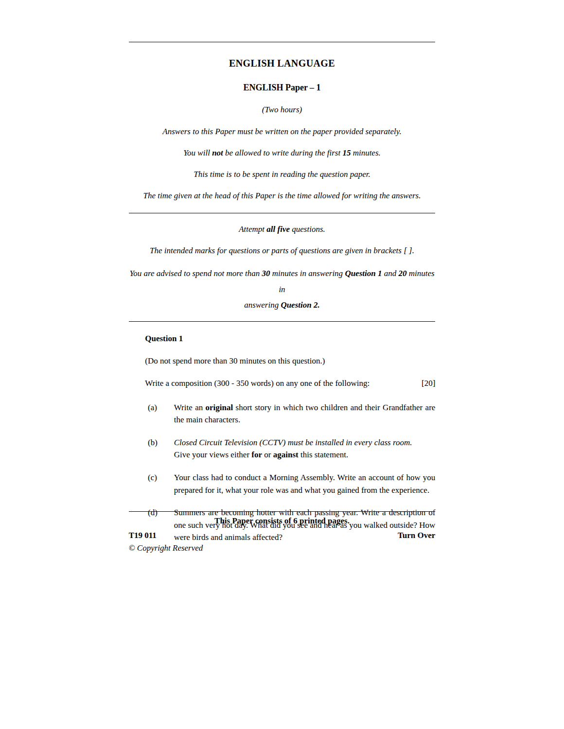ENGLISH LANGUAGE
ENGLISH Paper – 1
(Two hours)
Answers to this Paper must be written on the paper provided separately.
You will not be allowed to write during the first 15 minutes.
This time is to be spent in reading the question paper.
The time given at the head of this Paper is the time allowed for writing the answers.
Attempt all five questions.
The intended marks for questions or parts of questions are given in brackets [ ].
You are advised to spend not more than 30 minutes in answering Question 1 and 20 minutes in
answering Question 2.
Question 1
(Do not spend more than 30 minutes on this question.)
Write a composition (300 - 350 words) on any one of the following:[20]
(a) Write an original short story in which two children and their Grandfather are the main characters.
(b) Closed Circuit Television (CCTV) must be installed in every class room.
Give your views either for or against this statement.
(c) Your class had to conduct a Morning Assembly. Write an account of how you prepared for it, what your role was and what you gained from the experience.
(d) Summers are becoming hotter with each passing year. Write a description of one such very hot day. What did you see and hear as you walked outside? How were birds and animals affected?
This Paper consists of 6 printed pages.
T19 011
© Copyright Reserved
Turn Over